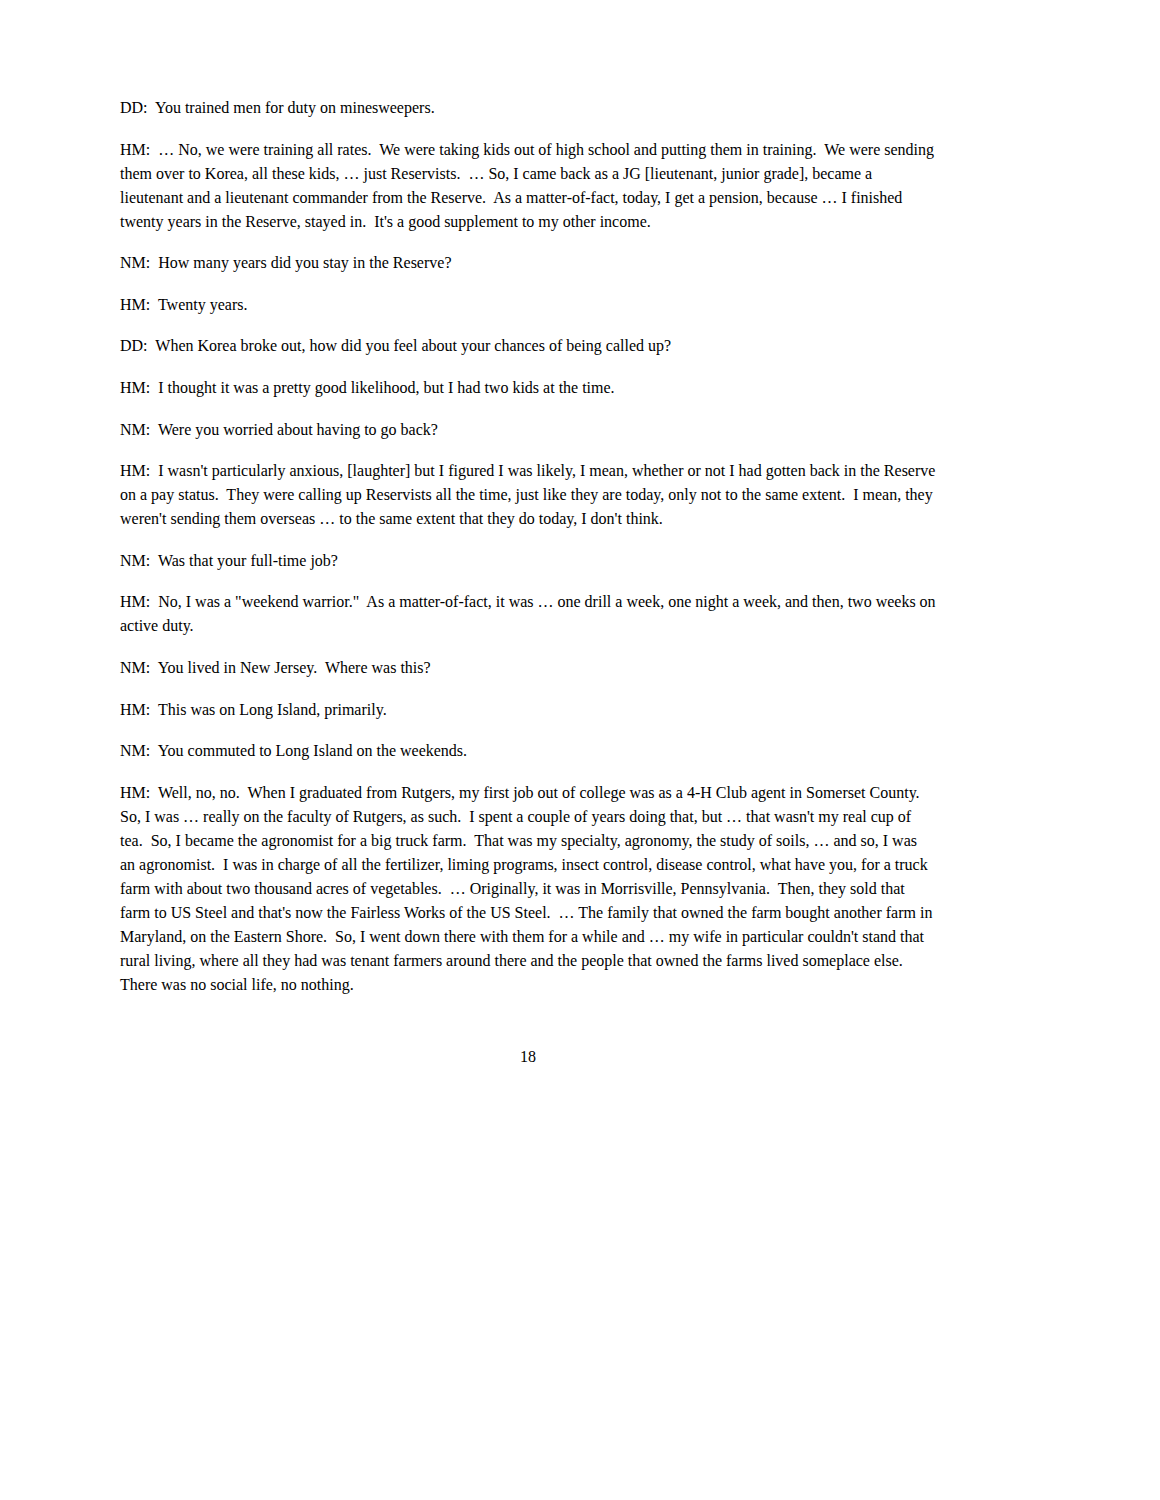DD: You trained men for duty on minesweepers.
HM: … No, we were training all rates. We were taking kids out of high school and putting them in training. We were sending them over to Korea, all these kids, … just Reservists. … So, I came back as a JG [lieutenant, junior grade], became a lieutenant and a lieutenant commander from the Reserve. As a matter-of-fact, today, I get a pension, because … I finished twenty years in the Reserve, stayed in. It's a good supplement to my other income.
NM: How many years did you stay in the Reserve?
HM: Twenty years.
DD: When Korea broke out, how did you feel about your chances of being called up?
HM: I thought it was a pretty good likelihood, but I had two kids at the time.
NM: Were you worried about having to go back?
HM: I wasn't particularly anxious, [laughter] but I figured I was likely, I mean, whether or not I had gotten back in the Reserve on a pay status. They were calling up Reservists all the time, just like they are today, only not to the same extent. I mean, they weren't sending them overseas … to the same extent that they do today, I don't think.
NM: Was that your full-time job?
HM: No, I was a "weekend warrior." As a matter-of-fact, it was … one drill a week, one night a week, and then, two weeks on active duty.
NM: You lived in New Jersey. Where was this?
HM: This was on Long Island, primarily.
NM: You commuted to Long Island on the weekends.
HM: Well, no, no. When I graduated from Rutgers, my first job out of college was as a 4-H Club agent in Somerset County. So, I was … really on the faculty of Rutgers, as such. I spent a couple of years doing that, but … that wasn't my real cup of tea. So, I became the agronomist for a big truck farm. That was my specialty, agronomy, the study of soils, … and so, I was an agronomist. I was in charge of all the fertilizer, liming programs, insect control, disease control, what have you, for a truck farm with about two thousand acres of vegetables. … Originally, it was in Morrisville, Pennsylvania. Then, they sold that farm to US Steel and that's now the Fairless Works of the US Steel. … The family that owned the farm bought another farm in Maryland, on the Eastern Shore. So, I went down there with them for a while and … my wife in particular couldn't stand that rural living, where all they had was tenant farmers around there and the people that owned the farms lived someplace else. There was no social life, no nothing.
18